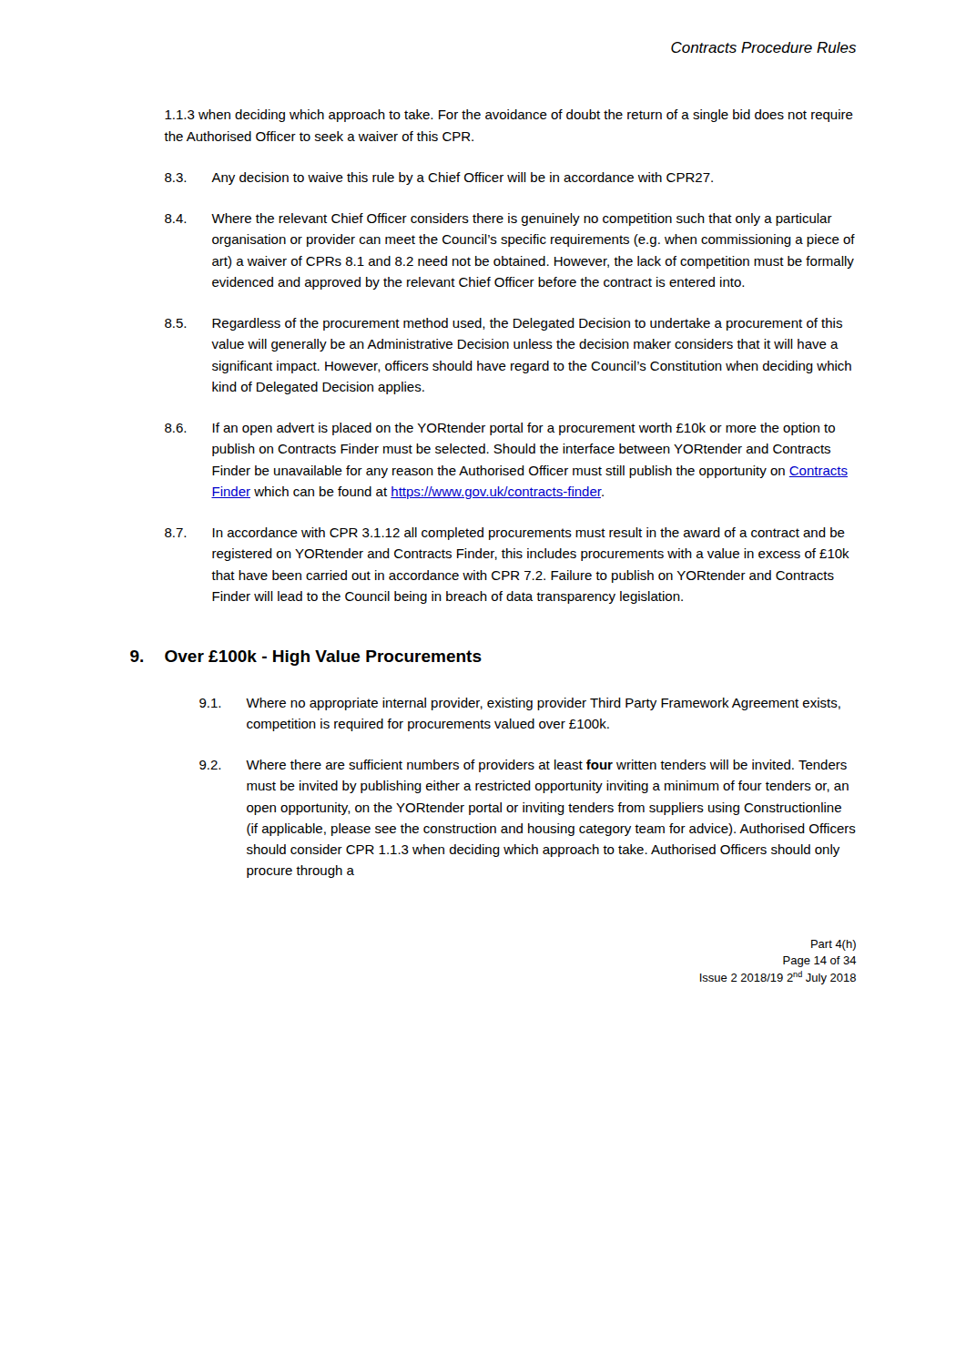Contracts Procedure Rules
1.1.3 when deciding which approach to take. For the avoidance of doubt the return of a single bid does not require the Authorised Officer to seek a waiver of this CPR.
8.3. Any decision to waive this rule by a Chief Officer will be in accordance with CPR27.
8.4. Where the relevant Chief Officer considers there is genuinely no competition such that only a particular organisation or provider can meet the Council’s specific requirements (e.g. when commissioning a piece of art) a waiver of CPRs 8.1 and 8.2 need not be obtained. However, the lack of competition must be formally evidenced and approved by the relevant Chief Officer before the contract is entered into.
8.5. Regardless of the procurement method used, the Delegated Decision to undertake a procurement of this value will generally be an Administrative Decision unless the decision maker considers that it will have a significant impact. However, officers should have regard to the Council’s Constitution when deciding which kind of Delegated Decision applies.
8.6. If an open advert is placed on the YORtender portal for a procurement worth £10k or more the option to publish on Contracts Finder must be selected. Should the interface between YORtender and Contracts Finder be unavailable for any reason the Authorised Officer must still publish the opportunity on Contracts Finder which can be found at https://www.gov.uk/contracts-finder.
8.7. In accordance with CPR 3.1.12 all completed procurements must result in the award of a contract and be registered on YORtender and Contracts Finder, this includes procurements with a value in excess of £10k that have been carried out in accordance with CPR 7.2. Failure to publish on YORtender and Contracts Finder will lead to the Council being in breach of data transparency legislation.
9. Over £100k - High Value Procurements
9.1. Where no appropriate internal provider, existing provider Third Party Framework Agreement exists, competition is required for procurements valued over £100k.
9.2. Where there are sufficient numbers of providers at least four written tenders will be invited. Tenders must be invited by publishing either a restricted opportunity inviting a minimum of four tenders or, an open opportunity, on the YORtender portal or inviting tenders from suppliers using Constructionline (if applicable, please see the construction and housing category team for advice). Authorised Officers should consider CPR 1.1.3 when deciding which approach to take. Authorised Officers should only procure through a
Part 4(h)
Page 14 of 34
Issue 2 2018/19 2nd July 2018